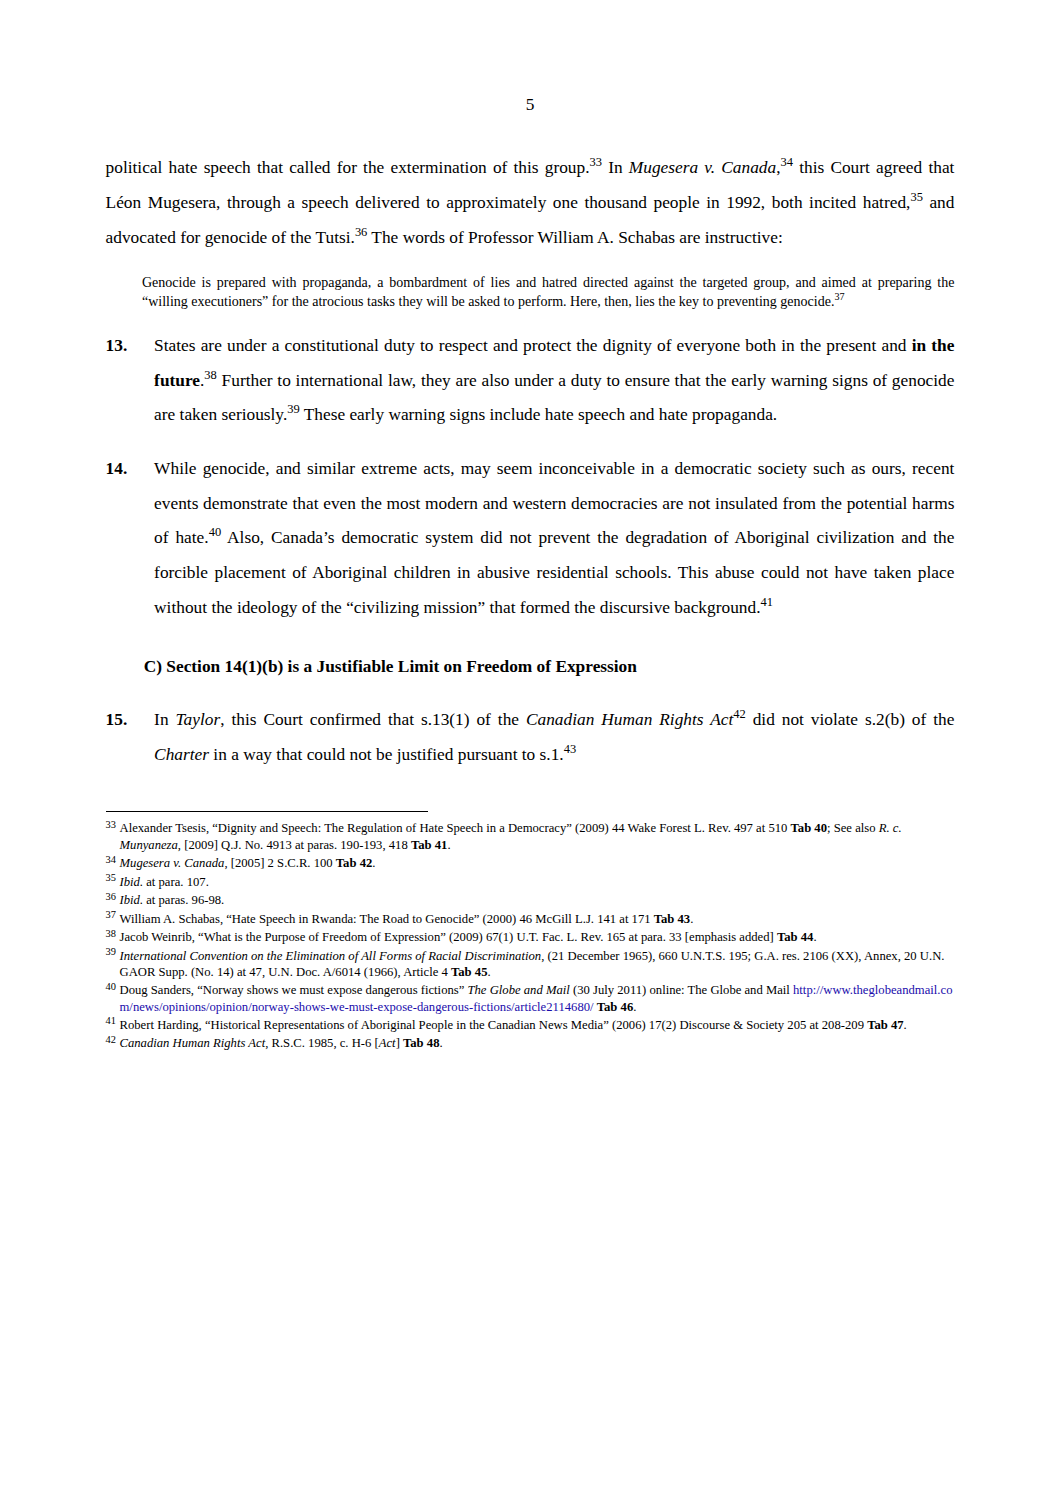5
political hate speech that called for the extermination of this group.33 In Mugesera v. Canada,34 this Court agreed that Léon Mugesera, through a speech delivered to approximately one thousand people in 1992, both incited hatred,35 and advocated for genocide of the Tutsi.36 The words of Professor William A. Schabas are instructive:
Genocide is prepared with propaganda, a bombardment of lies and hatred directed against the targeted group, and aimed at preparing the “willing executioners” for the atrocious tasks they will be asked to perform. Here, then, lies the key to preventing genocide.37
13.
States are under a constitutional duty to respect and protect the dignity of everyone both in the present and in the future.38 Further to international law, they are also under a duty to ensure that the early warning signs of genocide are taken seriously.39 These early warning signs include hate speech and hate propaganda.
14.
While genocide, and similar extreme acts, may seem inconceivable in a democratic society such as ours, recent events demonstrate that even the most modern and western democracies are not insulated from the potential harms of hate.40 Also, Canada’s democratic system did not prevent the degradation of Aboriginal civilization and the forcible placement of Aboriginal children in abusive residential schools. This abuse could not have taken place without the ideology of the “civilizing mission” that formed the discursive background.41
C) Section 14(1)(b) is a Justifiable Limit on Freedom of Expression
15.
In Taylor, this Court confirmed that s.13(1) of the Canadian Human Rights Act42 did not violate s.2(b) of the Charter in a way that could not be justified pursuant to s.1.43
33 Alexander Tsesis, “Dignity and Speech: The Regulation of Hate Speech in a Democracy” (2009) 44 Wake Forest L. Rev. 497 at 510 Tab 40; See also R. c. Munyaneza, [2009] Q.J. No. 4913 at paras. 190-193, 418 Tab 41.
34 Mugesera v. Canada, [2005] 2 S.C.R. 100 Tab 42.
35 Ibid. at para. 107.
36 Ibid. at paras. 96-98.
37 William A. Schabas, “Hate Speech in Rwanda: The Road to Genocide” (2000) 46 McGill L.J. 141 at 171 Tab 43.
38 Jacob Weinrib, “What is the Purpose of Freedom of Expression” (2009) 67(1) U.T. Fac. L. Rev. 165 at para. 33 [emphasis added] Tab 44.
39 International Convention on the Elimination of All Forms of Racial Discrimination, (21 December 1965), 660 U.N.T.S. 195; G.A. res. 2106 (XX), Annex, 20 U.N. GAOR Supp. (No. 14) at 47, U.N. Doc. A/6014 (1966), Article 4 Tab 45.
40 Doug Sanders, “Norway shows we must expose dangerous fictions” The Globe and Mail (30 July 2011) online: The Globe and Mail http://www.theglobeandmail.com/news/opinions/opinion/norway-shows-we-must-expose-dangerous-fictions/article2114680/ Tab 46.
41 Robert Harding, “Historical Representations of Aboriginal People in the Canadian News Media” (2006) 17(2) Discourse & Society 205 at 208-209 Tab 47.
42 Canadian Human Rights Act, R.S.C. 1985, c. H-6 [Act] Tab 48.